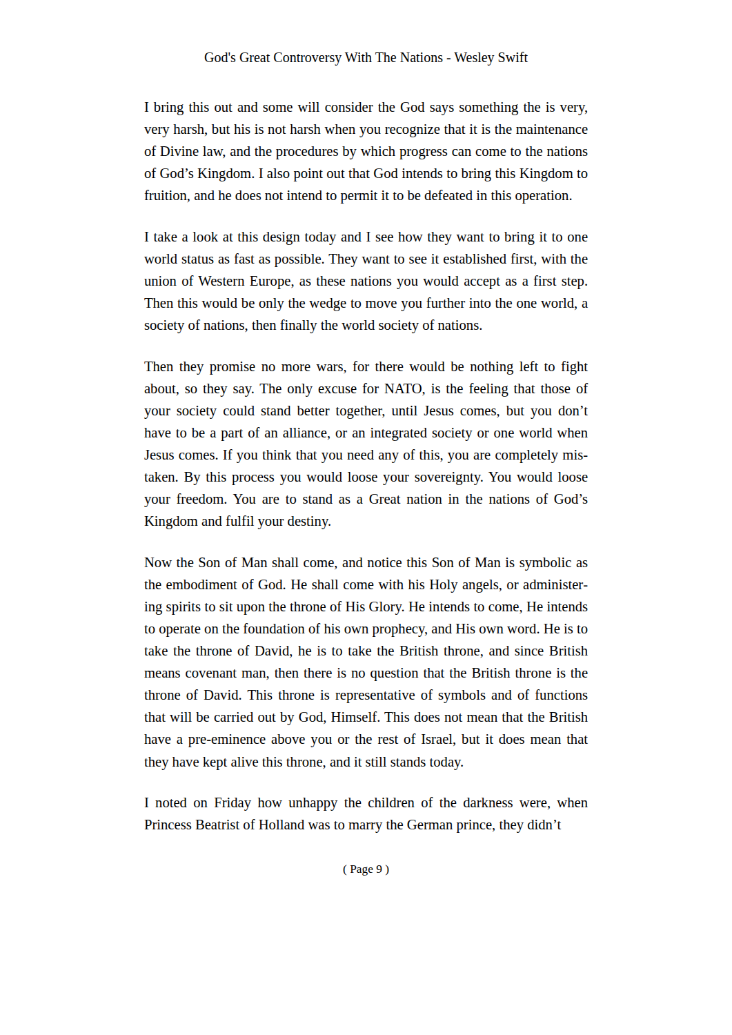God's Great Controversy With The Nations - Wesley Swift
I bring this out and some will consider the God says something the is very, very harsh, but his is not harsh when you recognize that it is the maintenance of Divine law, and the procedures by which progress can come to the nations of God’s Kingdom. I also point out that God intends to bring this Kingdom to fruition, and he does not intend to permit it to be defeated in this operation.
I take a look at this design today and I see how they want to bring it to one world status as fast as possible. They want to see it established first, with the union of Western Europe, as these nations you would accept as a first step. Then this would be only the wedge to move you further into the one world, a society of nations, then finally the world society of nations.
Then they promise no more wars, for there would be nothing left to fight about, so they say. The only excuse for NATO, is the feeling that those of your society could stand better together, until Jesus comes, but you don’t have to be a part of an alliance, or an integrated society or one world when Jesus comes. If you think that you need any of this, you are completely mistaken. By this process you would loose your sovereignty. You would loose your freedom. You are to stand as a Great nation in the nations of God’s Kingdom and fulfil your destiny.
Now the Son of Man shall come, and notice this Son of Man is symbolic as the embodiment of God. He shall come with his Holy angels, or administering spirits to sit upon the throne of His Glory. He intends to come, He intends to operate on the foundation of his own prophecy, and His own word. He is to take the throne of David, he is to take the British throne, and since British means covenant man, then there is no question that the British throne is the throne of David. This throne is representative of symbols and of functions that will be carried out by God, Himself. This does not mean that the British have a pre-eminence above you or the rest of Israel, but it does mean that they have kept alive this throne, and it still stands today.
I noted on Friday how unhappy the children of the darkness were, when Princess Beatrist of Holland was to marry the German prince, they didn’t
( Page 9 )